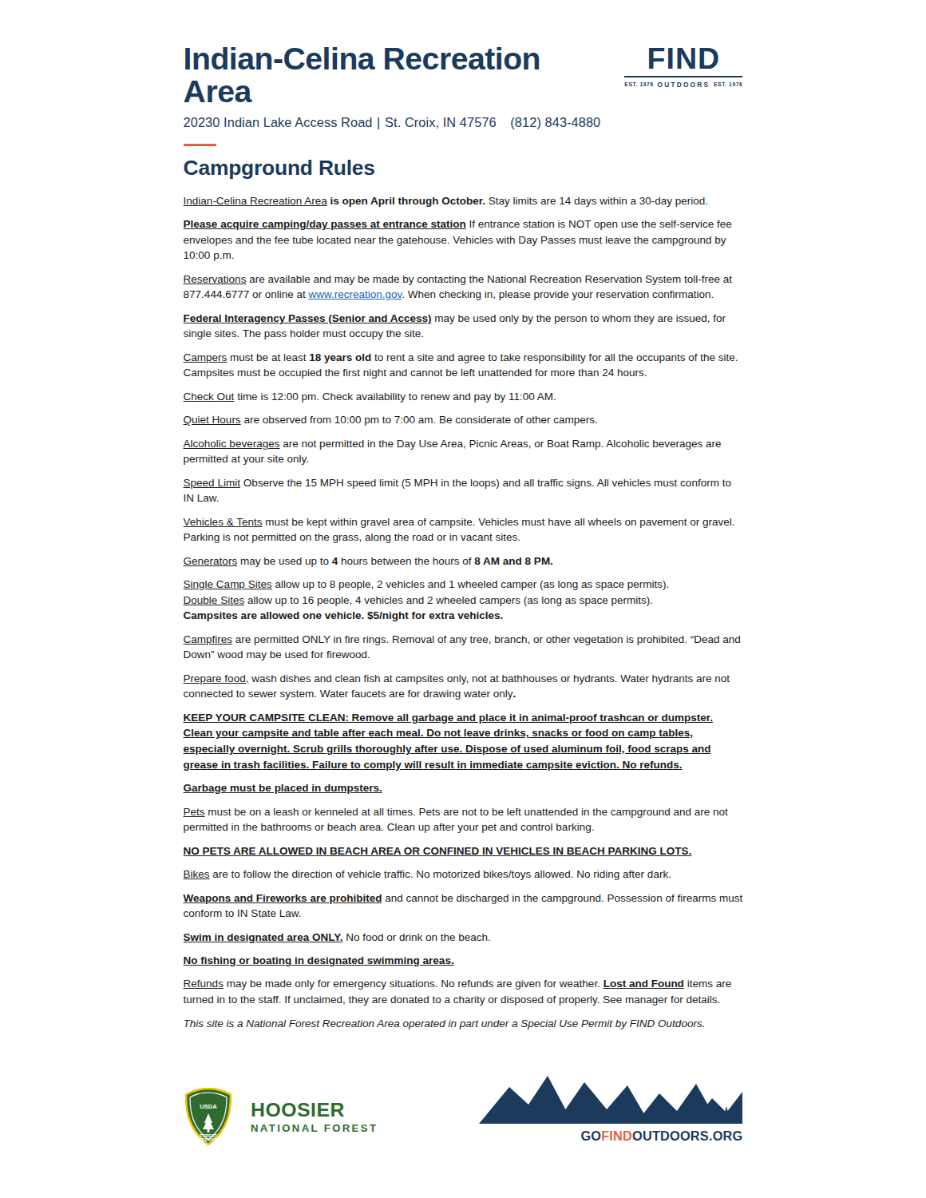Indian-Celina Recreation Area
20230 Indian Lake Access Road|St. Croix, IN 47576(812) 843-4880
FIND
EST. 1976 OUTDOORSEST. 1976
Campground Rules
Indian-Celina Recreation Area is open April through October. Stay limits are 14 days within a 30-day period.
Please acquire camping/day passes at entrance station If entrance station is NOT open use the self-service fee envelopes and the fee tube located near the gatehouse. Vehicles with Day Passes must leave the campground by 10:00 p.m.
Reservations are available and may be made by contacting the National Recreation Reservation System toll-free at 877.444.6777 or online at www.recreation.gov. When checking in, please provide your reservation confirmation.
Federal Interagency Passes (Senior and Access) may be used only by the person to whom they are issued, for single sites. The pass holder must occupy the site.
Campers must be at least 18 years old to rent a site and agree to take responsibility for all the occupants of the site. Campsites must be occupied the first night and cannot be left unattended for more than 24 hours.
Check Out time is 12:00 pm. Check availability to renew and pay by 11:00 AM.
Quiet Hours are observed from 10:00 pm to 7:00 am. Be considerate of other campers.
Alcoholic beverages are not permitted in the Day Use Area, Picnic Areas, or Boat Ramp. Alcoholic beverages are permitted at your site only.
Speed Limit Observe the 15 MPH speed limit (5 MPH in the loops) and all traffic signs. All vehicles must conform to IN Law.
Vehicles & Tents must be kept within gravel area of campsite. Vehicles must have all wheels on pavement or gravel. Parking is not permitted on the grass, along the road or in vacant sites.
Generators may be used up to 4 hours between the hours of 8 AM and 8 PM.
Single Camp Sites allow up to 8 people, 2 vehicles and 1 wheeled camper (as long as space permits).
Double Sites allow up to 16 people, 4 vehicles and 2 wheeled campers (as long as space permits).
Campsites are allowed one vehicle. $5/night for extra vehicles.
Campfires are permitted ONLY in fire rings. Removal of any tree, branch, or other vegetation is prohibited. “Dead and Down” wood may be used for firewood.
Prepare food, wash dishes and clean fish at campsites only, not at bathhouses or hydrants. Water hydrants are not connected to sewer system. Water faucets are for drawing water only.
KEEP YOUR CAMPSITE CLEAN: Remove all garbage and place it in animal-proof trashcan or dumpster. Clean your campsite and table after each meal. Do not leave drinks, snacks or food on camp tables, especially overnight. Scrub grills thoroughly after use. Dispose of used aluminum foil, food scraps and grease in trash facilities. Failure to comply will result in immediate campsite eviction. No refunds.
Garbage must be placed in dumpsters.
Pets must be on a leash or kenneled at all times. Pets are not to be left unattended in the campground and are not permitted in the bathrooms or beach area. Clean up after your pet and control barking.
NO PETS ARE ALLOWED IN BEACH AREA OR CONFINED IN VEHICLES IN BEACH PARKING LOTS.
Bikes are to follow the direction of vehicle traffic. No motorized bikes/toys allowed. No riding after dark.
Weapons and Fireworks are prohibited and cannot be discharged in the campground. Possession of firearms must conform to IN State Law.
Swim in designated area ONLY. No food or drink on the beach.
No fishing or boating in designated swimming areas.
Refunds may be made only for emergency situations. No refunds are given for weather. Lost and Found items are turned in to the staff. If unclaimed, they are donated to a charity or disposed of properly. See manager for details.
This site is a National Forest Recreation Area operated in part under a Special Use Permit by FIND Outdoors.
USDA FOREST SERVICE
HOOSIER National Forest
GOFINDOUTDOORS.ORG